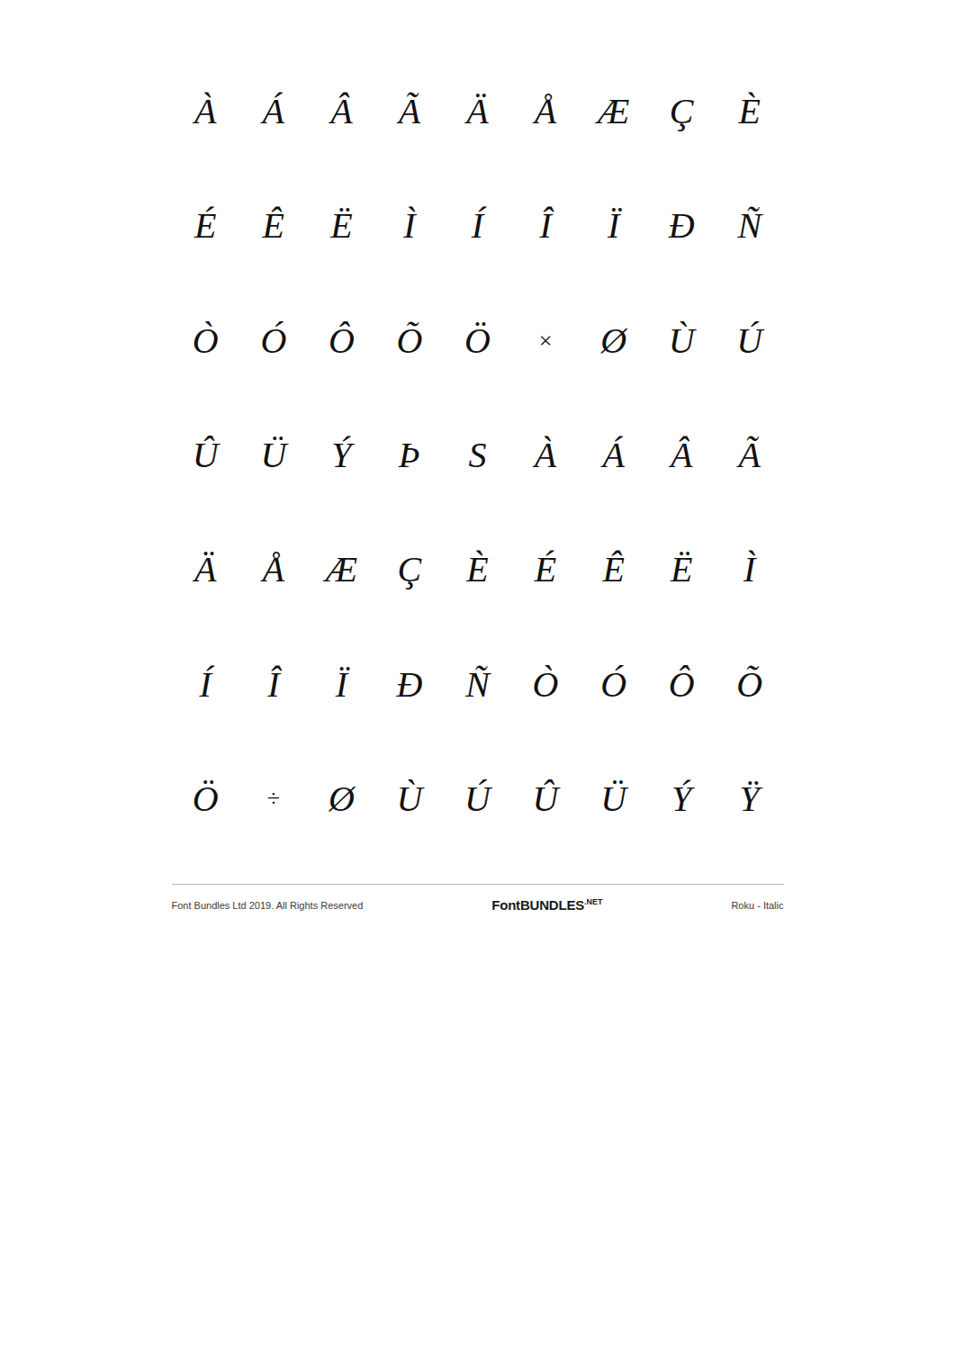À Á Â Ã Ä Å Æ Ç È É Ê Ë Ì Í Î Ï Ð Ñ Ò Ó Ô Õ Ö × Ø Ù Ú Û Ü Ý Þ S À Á Â Ã Ä Å Æ Ç È É Ê Ë Ì Í Î Ï Ð Ñ Ò Ó Ô Õ Ö ÷ Ø Ù Ú Û Ü Ý Ÿ
Font Bundles Ltd 2019. All Rights Reserved FontBUNDLES.NET Roku - Italic